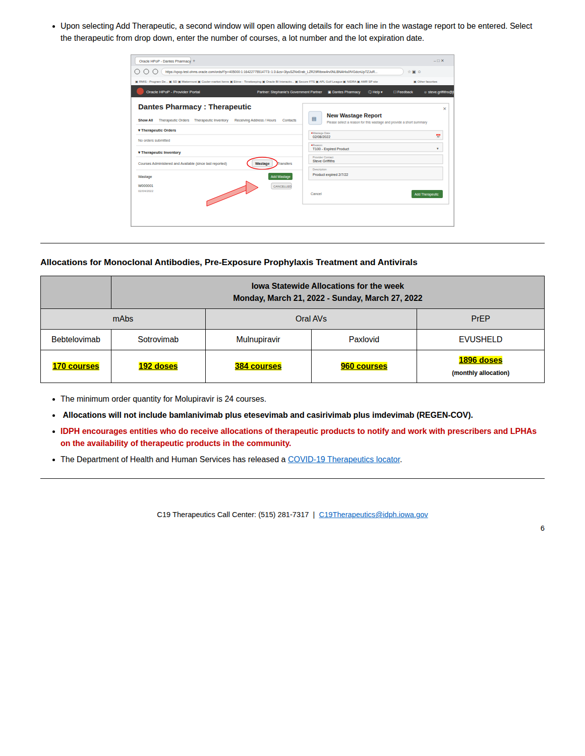Upon selecting Add Therapeutic, a second window will open allowing details for each line in the wastage report to be entered. Select the therapeutic from drop down, enter the number of courses, a lot number and the lot expiration date.
Oracle HPoP - Dantes Pharmacy + – □ ✕ https://vpop.test.ohms.oracle.com/ords/f?p=405000:1:16422775514773::1:3:&cs=3IyuSZNxErab_LZR29Ribxw4rv0NLBNAHiu0fVGdcnUpTZJuR... ☆ ▣ ☺ ▣ RMIS - Program De... ▣ SD ▣ Mattermost ▣ Cooler-market Items ▣ Etime - Timekeeping ▣ Oracle BI Interactiv... ▣ Secure FTS ▣ APL Golf League ▣ NIDRA ▣ AMR SP site ▣ Other favorites Oracle HPoP - Provider Portal Partner: Stephanie's Government Partner ▣ Dantes Pharmacy ⓘ Help ▾ ☐ Feedback ☺ steve.griffiths@jhuapl.edu ▾ Dantes Pharmacy : Therapeutic Show All Therapeutic Orders Therapeutic Inventory Receiving Address / Hours Contacts ▾ Therapeutic Orders No orders submitted ▾ Therapeutic Inventory Courses Administered and Available (since last reported) Wastage Transfers Wastage Add Wastage W000001 02/04/2022 CANCELLED ✕ ▤ New Wastage Report Please select a reason for this wastage and provide a short summary ▲ Wastage Date 02/08/2022 📅 ▲ Reason T100 - Expired Product ▾ Provider Contact Steve Griffiths Description Product expired 2/7/22 Cancel Add Therapeutic
Allocations for Monoclonal Antibodies, Pre-Exposure Prophylaxis Treatment and Antivirals
| | Iowa Statewide Allocations for the week Monday, March 21, 2022 - Sunday, March 27, 2022 |
| mAbs | Oral AVs | PrEP |
| Bebtelovimab | Sotrovimab | Mulnupiravir | Paxlovid | EVUSHELD |
| 170 courses | 192 doses | 384 courses | 960 courses | 1896 doses (monthly allocation) |
The minimum order quantity for Molupiravir is 24 courses.
Allocations will not include bamlanivimab plus etesevimab and casirivimab plus imdevimab (REGEN-COV).
IDPH encourages entities who do receive allocations of therapeutic products to notify and work with prescribers and LPHAs on the availability of therapeutic products in the community.
The Department of Health and Human Services has released a COVID-19 Therapeutics locator.
C19 Therapeutics Call Center: (515) 281-7317 | C19Therapeutics@idph.iowa.gov
6